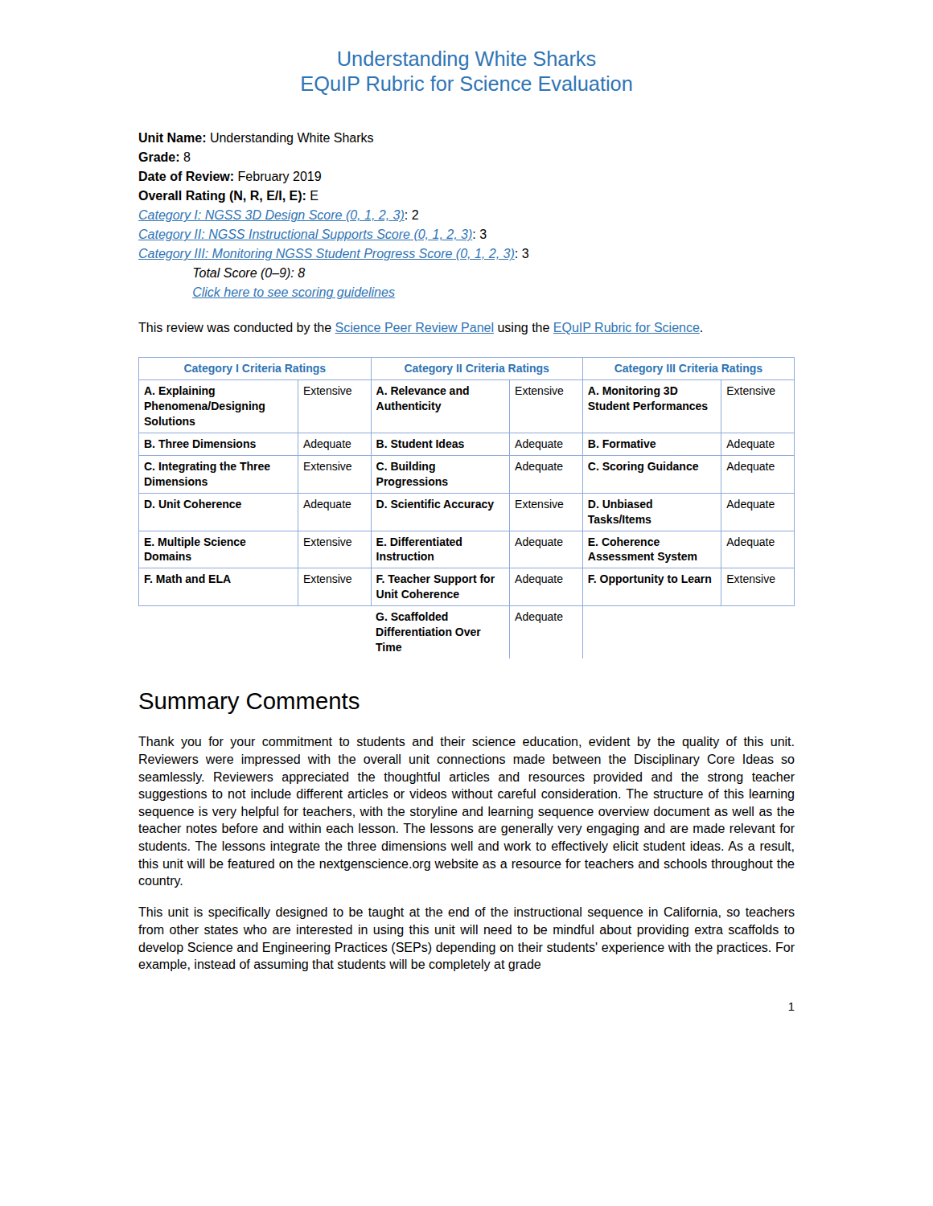Understanding White Sharks
EQuIP Rubric for Science Evaluation
Unit Name: Understanding White Sharks
Grade: 8
Date of Review: February 2019
Overall Rating (N, R, E/I, E): E
Category I: NGSS 3D Design Score (0, 1, 2, 3): 2
Category II: NGSS Instructional Supports Score (0, 1, 2, 3): 3
Category III: Monitoring NGSS Student Progress Score (0, 1, 2, 3): 3
Total Score (0–9): 8
Click here to see scoring guidelines
This review was conducted by the Science Peer Review Panel using the EQuIP Rubric for Science.
| Category I Criteria Ratings | Category II Criteria Ratings | Category III Criteria Ratings |
| --- | --- | --- |
| A. Explaining Phenomena/Designing Solutions | Extensive | A. Relevance and Authenticity | Extensive | A. Monitoring 3D Student Performances | Extensive |
| B. Three Dimensions | Adequate | B. Student Ideas | Adequate | B. Formative | Adequate |
| C. Integrating the Three Dimensions | Extensive | C. Building Progressions | Adequate | C. Scoring Guidance | Adequate |
| D. Unit Coherence | Adequate | D. Scientific Accuracy | Extensive | D. Unbiased Tasks/Items | Adequate |
| E. Multiple Science Domains | Extensive | E. Differentiated Instruction | Adequate | E. Coherence Assessment System | Adequate |
| F. Math and ELA | Extensive | F. Teacher Support for Unit Coherence | Adequate | F. Opportunity to Learn | Extensive |
| | | G. Scaffolded Differentiation Over Time | Adequate | | |
Summary Comments
Thank you for your commitment to students and their science education, evident by the quality of this unit. Reviewers were impressed with the overall unit connections made between the Disciplinary Core Ideas so seamlessly. Reviewers appreciated the thoughtful articles and resources provided and the strong teacher suggestions to not include different articles or videos without careful consideration. The structure of this learning sequence is very helpful for teachers, with the storyline and learning sequence overview document as well as the teacher notes before and within each lesson. The lessons are generally very engaging and are made relevant for students. The lessons integrate the three dimensions well and work to effectively elicit student ideas. As a result, this unit will be featured on the nextgenscience.org website as a resource for teachers and schools throughout the country.
This unit is specifically designed to be taught at the end of the instructional sequence in California, so teachers from other states who are interested in using this unit will need to be mindful about providing extra scaffolds to develop Science and Engineering Practices (SEPs) depending on their students' experience with the practices. For example, instead of assuming that students will be completely at grade
1